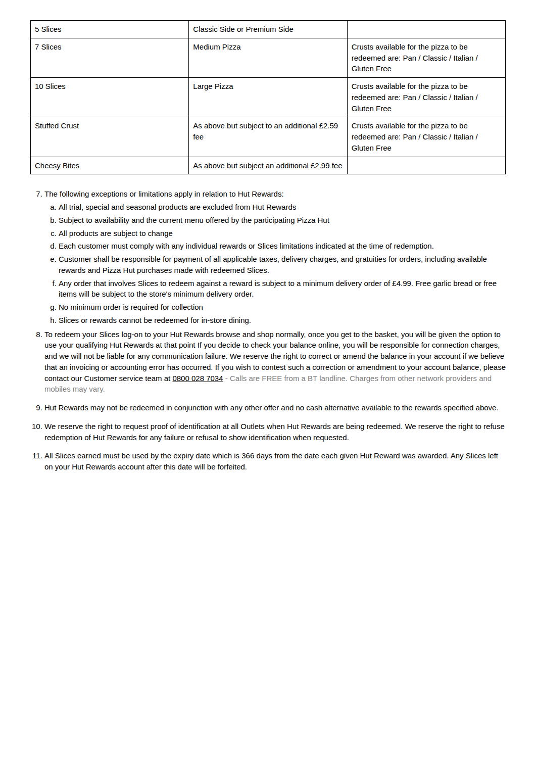| 5 Slices | Classic Side or Premium Side | |
| 7 Slices | Medium Pizza | Crusts available for the pizza to be redeemed are: Pan / Classic / Italian / Gluten Free |
| 10 Slices | Large Pizza | Crusts available for the pizza to be redeemed are: Pan / Classic / Italian / Gluten Free |
| Stuffed Crust | As above but subject to an additional £2.59 fee | Crusts available for the pizza to be redeemed are: Pan / Classic / Italian / Gluten Free |
| Cheesy Bites | As above but subject an additional £2.99 fee | |
The following exceptions or limitations apply in relation to Hut Rewards:
All trial, special and seasonal products are excluded from Hut Rewards
Subject to availability and the current menu offered by the participating Pizza Hut
All products are subject to change
Each customer must comply with any individual rewards or Slices limitations indicated at the time of redemption.
Customer shall be responsible for payment of all applicable taxes, delivery charges, and gratuities for orders, including available rewards and Pizza Hut purchases made with redeemed Slices.
Any order that involves Slices to redeem against a reward is subject to a minimum delivery order of £4.99. Free garlic bread or free items will be subject to the store's minimum delivery order.
No minimum order is required for collection
Slices or rewards cannot be redeemed for in-store dining.
To redeem your Slices log-on to your Hut Rewards browse and shop normally, once you get to the basket, you will be given the option to use your qualifying Hut Rewards at that point If you decide to check your balance online, you will be responsible for connection charges, and we will not be liable for any communication failure. We reserve the right to correct or amend the balance in your account if we believe that an invoicing or accounting error has occurred. If you wish to contest such a correction or amendment to your account balance, please contact our Customer service team at 0800 028 7034 - Calls are FREE from a BT landline. Charges from other network providers and mobiles may vary.
Hut Rewards may not be redeemed in conjunction with any other offer and no cash alternative available to the rewards specified above.
We reserve the right to request proof of identification at all Outlets when Hut Rewards are being redeemed. We reserve the right to refuse redemption of Hut Rewards for any failure or refusal to show identification when requested.
All Slices earned must be used by the expiry date which is 366 days from the date each given Hut Reward was awarded. Any Slices left on your Hut Rewards account after this date will be forfeited.